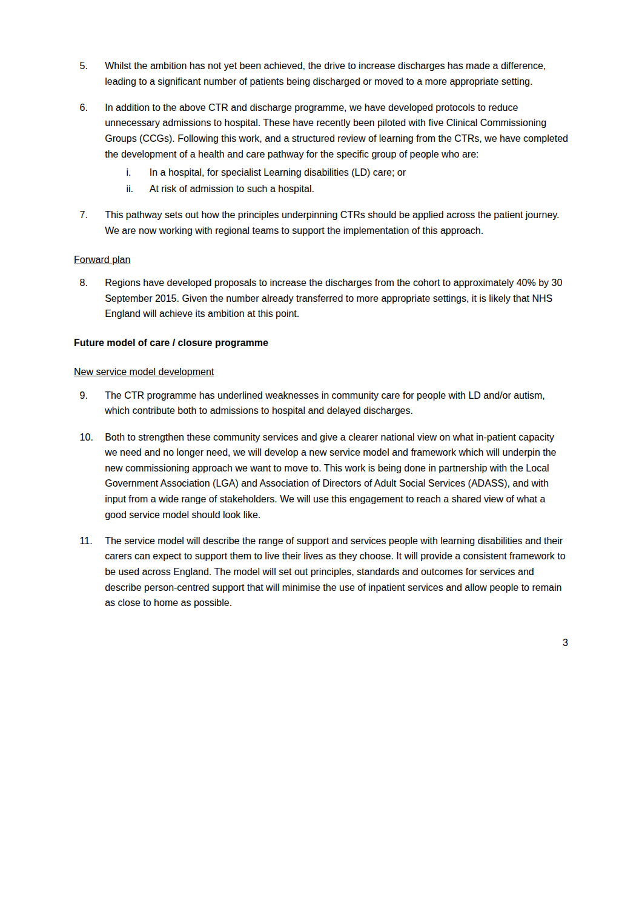Whilst the ambition has not yet been achieved, the drive to increase discharges has made a difference, leading to a significant number of patients being discharged or moved to a more appropriate setting.
In addition to the above CTR and discharge programme, we have developed protocols to reduce unnecessary admissions to hospital. These have recently been piloted with five Clinical Commissioning Groups (CCGs). Following this work, and a structured review of learning from the CTRs, we have completed the development of a health and care pathway for the specific group of people who are:
In a hospital, for specialist Learning disabilities (LD) care; or
At risk of admission to such a hospital.
This pathway sets out how the principles underpinning CTRs should be applied across the patient journey. We are now working with regional teams to support the implementation of this approach.
Forward plan
Regions have developed proposals to increase the discharges from the cohort to approximately 40% by 30 September 2015. Given the number already transferred to more appropriate settings, it is likely that NHS England will achieve its ambition at this point.
Future model of care / closure programme
New service model development
The CTR programme has underlined weaknesses in community care for people with LD and/or autism, which contribute both to admissions to hospital and delayed discharges.
Both to strengthen these community services and give a clearer national view on what in-patient capacity we need and no longer need, we will develop a new service model and framework which will underpin the new commissioning approach we want to move to. This work is being done in partnership with the Local Government Association (LGA) and Association of Directors of Adult Social Services (ADASS), and with input from a wide range of stakeholders. We will use this engagement to reach a shared view of what a good service model should look like.
The service model will describe the range of support and services people with learning disabilities and their carers can expect to support them to live their lives as they choose. It will provide a consistent framework to be used across England. The model will set out principles, standards and outcomes for services and describe person-centred support that will minimise the use of inpatient services and allow people to remain as close to home as possible.
3